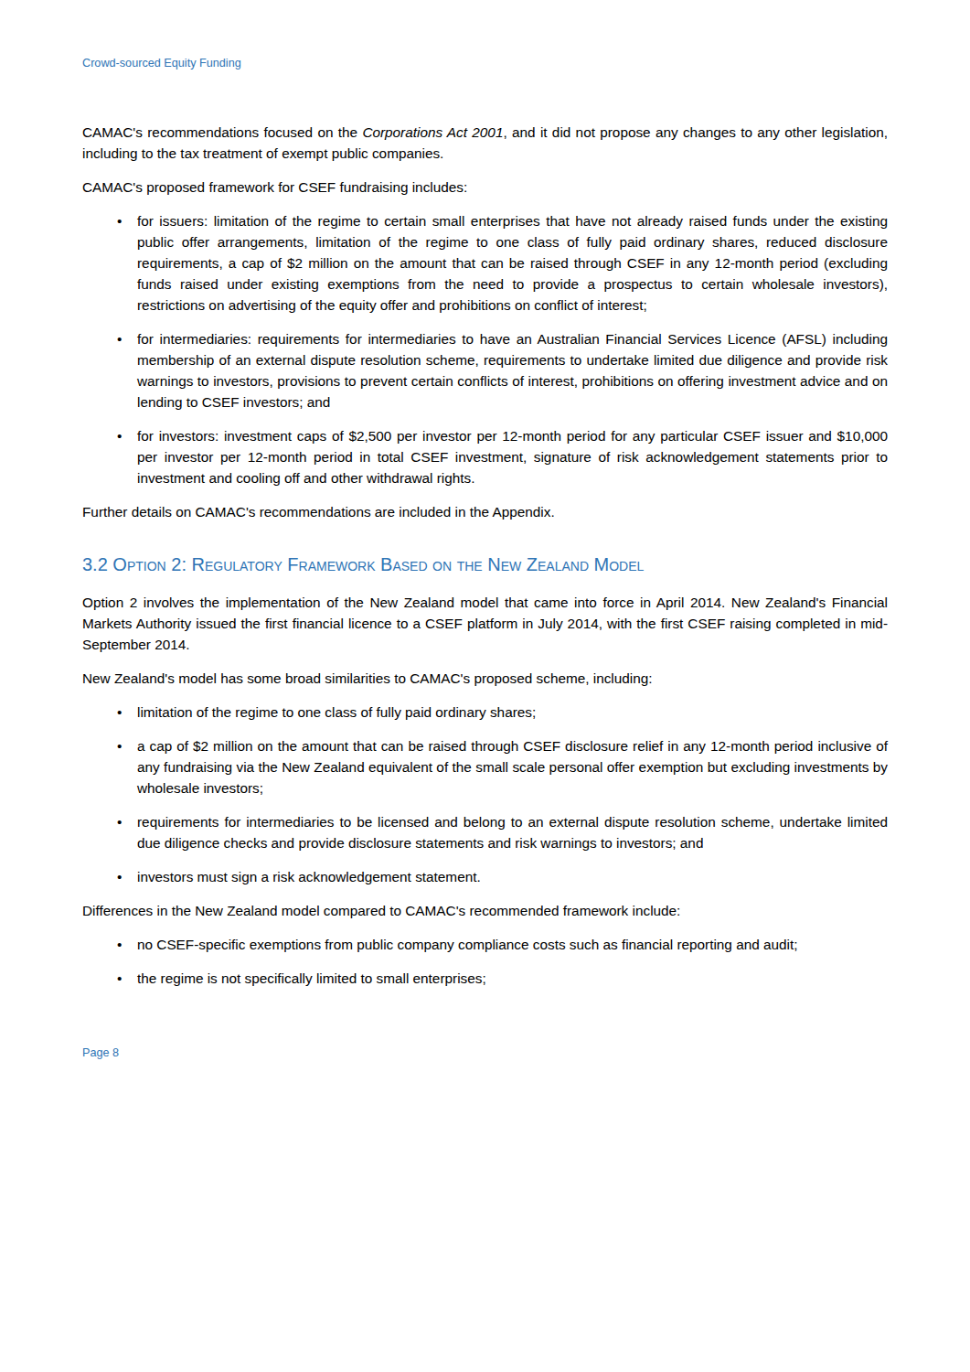Crowd-sourced Equity Funding
CAMAC's recommendations focused on the Corporations Act 2001, and it did not propose any changes to any other legislation, including to the tax treatment of exempt public companies.
CAMAC's proposed framework for CSEF fundraising includes:
for issuers: limitation of the regime to certain small enterprises that have not already raised funds under the existing public offer arrangements, limitation of the regime to one class of fully paid ordinary shares, reduced disclosure requirements, a cap of $2 million on the amount that can be raised through CSEF in any 12-month period (excluding funds raised under existing exemptions from the need to provide a prospectus to certain wholesale investors), restrictions on advertising of the equity offer and prohibitions on conflict of interest;
for intermediaries: requirements for intermediaries to have an Australian Financial Services Licence (AFSL) including membership of an external dispute resolution scheme, requirements to undertake limited due diligence and provide risk warnings to investors, provisions to prevent certain conflicts of interest, prohibitions on offering investment advice and on lending to CSEF investors; and
for investors: investment caps of $2,500 per investor per 12-month period for any particular CSEF issuer and $10,000 per investor per 12-month period in total CSEF investment, signature of risk acknowledgement statements prior to investment and cooling off and other withdrawal rights.
Further details on CAMAC's recommendations are included in the Appendix.
3.2 Option 2: Regulatory Framework Based on the New Zealand Model
Option 2 involves the implementation of the New Zealand model that came into force in April 2014. New Zealand's Financial Markets Authority issued the first financial licence to a CSEF platform in July 2014, with the first CSEF raising completed in mid-September 2014.
New Zealand's model has some broad similarities to CAMAC's proposed scheme, including:
limitation of the regime to one class of fully paid ordinary shares;
a cap of $2 million on the amount that can be raised through CSEF disclosure relief in any 12-month period inclusive of any fundraising via the New Zealand equivalent of the small scale personal offer exemption but excluding investments by wholesale investors;
requirements for intermediaries to be licensed and belong to an external dispute resolution scheme, undertake limited due diligence checks and provide disclosure statements and risk warnings to investors; and
investors must sign a risk acknowledgement statement.
Differences in the New Zealand model compared to CAMAC's recommended framework include:
no CSEF-specific exemptions from public company compliance costs such as financial reporting and audit;
the regime is not specifically limited to small enterprises;
Page 8